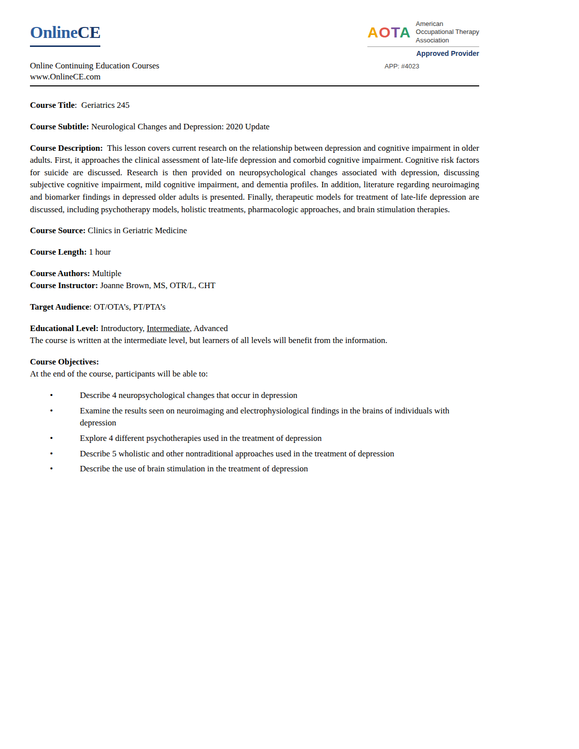Online CE
AOTA
American
Occupational Therapy
Association
Approved Provider
Online Continuing Education Courses
www.OnlineCE.com
APP: #4023
Course Title: Geriatrics 245
Course Subtitle: Neurological Changes and Depression: 2020 Update
Course Description: This lesson covers current research on the relationship between depression and cognitive impairment in older adults. First, it approaches the clinical assessment of late-life depression and comorbid cognitive impairment. Cognitive risk factors for suicide are discussed. Research is then provided on neuropsychological changes associated with depression, discussing subjective cognitive impairment, mild cognitive impairment, and dementia profiles. In addition, literature regarding neuroimaging and biomarker findings in depressed older adults is presented. Finally, therapeutic models for treatment of late-life depression are discussed, including psychotherapy models, holistic treatments, pharmacologic approaches, and brain stimulation therapies.
Course Source: Clinics in Geriatric Medicine
Course Length: 1 hour
Course Authors: Multiple
Course Instructor: Joanne Brown, MS, OTR/L, CHT
Target Audience: OT/OTA’s, PT/PTA’s
Educational Level: Introductory, Intermediate, Advanced
The course is written at the intermediate level, but learners of all levels will benefit from the information.
Course Objectives:
At the end of the course, participants will be able to:
Describe 4 neuropsychological changes that occur in depression
Examine the results seen on neuroimaging and electrophysiological findings in the brains of individuals with depression
Explore 4 different psychotherapies used in the treatment of depression
Describe 5 wholistic and other nontraditional approaches used in the treatment of depression
Describe the use of brain stimulation in the treatment of depression